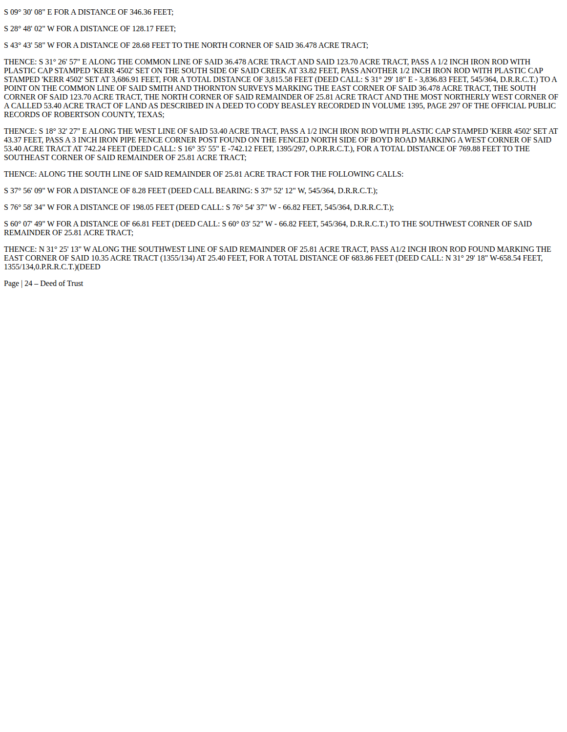S 09° 30' 08" E FOR A DISTANCE OF 346.36 FEET;
S 28° 48' 02" W FOR A DISTANCE OF 128.17 FEET;
S 43° 43' 58" W FOR A DISTANCE OF 28.68 FEET TO THE NORTH CORNER OF SAID 36.478 ACRE TRACT;
THENCE: S 31° 26' 57" E ALONG THE COMMON LINE OF SAID 36.478 ACRE TRACT AND SAID 123.70 ACRE TRACT, PASS A 1/2 INCH IRON ROD WITH PLASTIC CAP STAMPED 'KERR 4502' SET ON THE SOUTH SIDE OF SAID CREEK AT 33.82 FEET, PASS ANOTHER 1/2 INCH IRON ROD WITH PLASTIC CAP STAMPED 'KERR 4502' SET AT 3,686.91 FEET, FOR A TOTAL DISTANCE OF 3,815.58 FEET (DEED CALL: S 31° 29' 18" E - 3,836.83 FEET, 545/364, D.R.R.C.T.) TO A POINT ON THE COMMON LINE OF SAID SMITH AND THORNTON SURVEYS MARKING THE EAST CORNER OF SAID 36.478 ACRE TRACT, THE SOUTH CORNER OF SAID 123.70 ACRE TRACT, THE NORTH CORNER OF SAID REMAINDER OF 25.81 ACRE TRACT AND THE MOST NORTHERLY WEST CORNER OF A CALLED 53.40 ACRE TRACT OF LAND AS DESCRIBED IN A DEED TO CODY BEASLEY RECORDED IN VOLUME 1395, PAGE 297 OF THE OFFICIAL PUBLIC RECORDS OF ROBERTSON COUNTY, TEXAS;
THENCE: S 18° 32' 27" E ALONG THE WEST LINE OF SAID 53.40 ACRE TRACT, PASS A 1/2 INCH IRON ROD WITH PLASTIC CAP STAMPED 'KERR 4502' SET AT 43.37 FEET, PASS A 3 INCH IRON PIPE FENCE CORNER POST FOUND ON THE FENCED NORTH SIDE OF BOYD ROAD MARKING A WEST CORNER OF SAID 53.40 ACRE TRACT AT 742.24 FEET (DEED CALL: S 16° 35' 55" E -742.12 FEET, 1395/297, O.P.R.R.C.T.), FOR A TOTAL DISTANCE OF 769.88 FEET TO THE SOUTHEAST CORNER OF SAID REMAINDER OF 25.81 ACRE TRACT;
THENCE: ALONG THE SOUTH LINE OF SAID REMAINDER OF 25.81 ACRE TRACT FOR THE FOLLOWING CALLS:
S 37° 56' 09" W FOR A DISTANCE OF 8.28 FEET (DEED CALL BEARING: S 37° 52' 12" W, 545/364, D.R.R.C.T.);
S 76° 58' 34" W FOR A DISTANCE OF 198.05 FEET (DEED CALL: S 76° 54' 37" W - 66.82 FEET, 545/364, D.R.R.C.T.);
S 60° 07' 49" W FOR A DISTANCE OF 66.81 FEET (DEED CALL: S 60° 03' 52" W - 66.82 FEET, 545/364, D.R.R.C.T.) TO THE SOUTHWEST CORNER OF SAID REMAINDER OF 25.81 ACRE TRACT;
THENCE: N 31° 25' 13" W ALONG THE SOUTHWEST LINE OF SAID REMAINDER OF 25.81 ACRE TRACT, PASS A1/2 INCH IRON ROD FOUND MARKING THE EAST CORNER OF SAID 10.35 ACRE TRACT (1355/134) AT 25.40 FEET, FOR A TOTAL DISTANCE OF 683.86 FEET (DEED CALL: N 31° 29' 18" W-658.54 FEET, 1355/134,0.P.R.R.C.T.)(DEED
Page | 24 – Deed of Trust